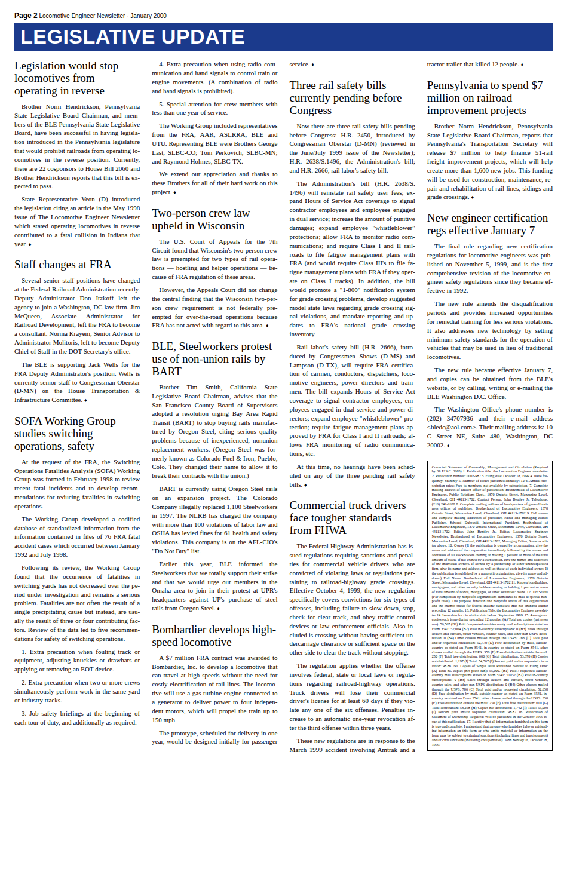Page 2 Locomotive Engineer Newsletter · January 2000
LEGISLATIVE UPDATE
Legislation would stop locomotives from operating in reverse
Brother Norm Hendrickson, Pennsylvania State Legislative Board Chairman, and members of the BLE Pennsylvania State Legislative Board, have been successful in having legislation introduced in the Pennsylvania legislature that would prohibit railroads from operating locomotives in the reverse position. Currently, there are 22 cosponsors to House Bill 2060 and Brother Hendrickson reports that this bill is expected to pass.
State Representative Veon (D) introduced the legislation citing an article in the May 1998 issue of The Locomotive Engineer Newsletter which stated operating locomotives in reverse contributed to a fatal collision in Indiana that year. ♦
Staff changes at FRA
Several senior staff positions have changed at the Federal Railroad Administration recently. Deputy Administrator Don Itzkoff left the agency to join a Washington, DC law firm. Jim McQueen, Associate Administrator for Railroad Development, left the FRA to become a consultant. Norma Krayem, Senior Advisor to Administrator Molitoris, left to become Deputy Chief of Staff in the DOT Secretary's office.
The BLE is supporting Jack Wells for the FRA Deputy Administrator's position. Wells is currently senior staff to Congressman Oberstar (D-MN) on the House Transportation & Infrastructure Committee. ♦
SOFA Working Group studies switching operations, safety
At the request of the FRA, the Switching Operations Fatalities Analysis (SOFA) Working Group was formed in February 1998 to review recent fatal incidents and to develop recommendations for reducing fatalities in switching operations.
The Working Group developed a codified database of standardized information from the information contained in files of 76 FRA fatal accident cases which occurred between January 1992 and July 1998.
Following its review, the Working Group found that the occurrence of fatalities in switching yards has not decreased over the period under investigation and remains a serious problem. Fatalities are not often the result of a single precipitating cause but instead, are usually the result of three or four contributing factors. Review of the data led to five recommendations for safety of switching operations.
1. Extra precaution when fouling track or equipment, adjusting knuckles or drawbars or applying or removing an EOT device.
2. Extra precaution when two or more crews simultaneously perform work in the same yard or industry tracks.
3. Job safety briefings at the beginning of each tour of duty, and additionally as required.
4. Extra precaution when using radio communication and hand signals to control train or engine movements. (A combination of radio and hand signals is prohibited).
5. Special attention for crew members with less than one year of service.
The Working Group included representatives from the FRA, AAR, ASLRRA, BLE and UTU. Representing BLE were Brothers George Last, SLBC-CO; Tom Perkovich, SLBC-MN; and Raymond Holmes, SLBC-TX.
We extend our appreciation and thanks to these Brothers for all of their hard work on this project. ♦
Two-person crew law upheld in Wisconsin
The U.S. Court of Appeals for the 7th Circuit found that Wisconsin's two-person crew law is preempted for two types of rail operations — hostling and helper operations — because of FRA regulation of these areas.
However, the Appeals Court did not change the central finding that the Wisconsin two-person crew requirement is not federally preempted for over-the-road operations because FRA has not acted with regard to this area. ♦
BLE, Steelworkers protest use of non-union rails by BART
Brother Tim Smith, California State Legislative Board Chairman, advises that the San Francisco County Board of Supervisors adopted a resolution urging Bay Area Rapid Transit (BART) to stop buying rails manufactured by Oregon Steel, citing serious quality problems because of inexperienced, nonunion replacement workers. (Oregon Steel was formerly known as Colorado Fuel & Iron, Pueblo, Colo. They changed their name to allow it to break their contracts with the union.)
BART is currently using Oregon Steel rails on an expansion project. The Colorado Company illegally replaced 1,100 Steelworkers in 1997. The NLRB has charged the company with more than 100 violations of labor law and OSHA has levied fines for 61 health and safety violations. This company is on the AFL-CIO's "Do Not Buy" list.
Earlier this year, BLE informed the Steelworkers that we totally support their strike and that we would urge our members in the Omaha area to join in their protest at UPR's headquarters against UP's purchase of steel rails from Oregon Steel. ♦
Bombardier develops high-speed locomotive
A $7 million FRA contract was awarded to Bombardier, Inc. to develop a locomotive that can travel at high speeds without the need for costly electrification of rail lines. The locomotive will use a gas turbine engine connected to a generator to deliver power to four independent motors, which will propel the train up to 150 mph.
The prototype, scheduled for delivery in one year, would be designed initially for passenger service. ♦
Three rail safety bills currently pending before Congress
Now there are three rail safety bills pending before Congress: H.R. 2450, introduced by Congressman Oberstar (D-MN) (reviewed in the June/July 1999 issue of the Newsletter); H.R. 2638/S.1496, the Administration's bill; and H.R. 2666, rail labor's safety bill.
The Administration's bill (H.R. 2638/S. 1496) will reinstate rail safety user fees; expand Hours of Service Act coverage to signal contractor employees and employees engaged in dual service; increase the amount of punitive damages; expand employee "whistleblower" protections; allow FRA to monitor radio communications; and require Class I and II railroads to file fatigue management plans with FRA (and would require Class III's to file fatigue management plans with FRA if they operate on Class I tracks). In addition, the bill would promote a "1-800" notification system for grade crossing problems, develop suggested model state laws regarding grade crossing signal violations, and mandate reporting and updates to FRA's national grade crossing inventory.
Rail labor's safety bill (H.R. 2666), introduced by Congressmen Shows (D-MS) and Lampson (D-TX), will require FRA certification of carmen, conductors, dispatchers, locomotive engineers, power directors and trainmen. The bill expands Hours of Service Act coverage to signal contractor employees, employees engaged in dual service and power directors; expand employee "whistleblower" protection; require fatigue management plans approved by FRA for Class I and II railroads; allows FRA monitoring of radio communications, etc.
At this time, no hearings have been scheduled on any of the three pending rail safety bills. ♦
Commercial truck drivers face tougher standards from FHWA
The Federal Highway Administration has issued regulations requiring sanctions and penalties for commercial vehicle drivers who are convicted of violating laws or regulations pertaining to railroad-highway grade crossings. Effective October 4, 1999, the new regulation specifically covers convictions for six types of offenses, including failure to slow down, stop, check for clear track, and obey traffic control devices or law enforcement officials. Also included is crossing without having sufficient undercarriage clearance or sufficient space on the other side to clear the track without stopping.
The regulation applies whether the offense involves federal, state or local laws or regulations regarding railroad-highway operations. Truck drivers will lose their commercial driver's license for at least 60 days if they violate any one of the six offenses. Penalties increase to an automatic one-year revocation after the third offense within three years.
These new regulations are in response to the March 1999 accident involving Amtrak and a tractor-trailer that killed 12 people. ♦
Pennsylvania to spend $7 million on railroad improvement projects
Brother Norm Hendrickson, Pennsylvania State Legislative Board Chairman, reports that Pennsylvania's Transportation Secretary will release $7 million to help finance 51-rail freight improvement projects, which will help create more than 1,600 new jobs. This funding will be used for construction, maintenance, repair and rehabilitation of rail lines, sidings and grade crossings. ♦
New engineer certification regs effective January 7
The final rule regarding new certification regulations for locomotive engineers was published on November 5, 1999, and is the first comprehensive revision of the locomotive engineer safety regulations since they became effective in 1992.
The new rule amends the disqualification periods and provides increased opportunities for remedial training for less serious violations. It also addresses new technology by setting minimum safety standards for the operation of vehicles that may be used in lieu of traditional locomotives.
The new rule became effective January 7, and copies can be obtained from the BLE's website, or by calling, writing or e-mailing the BLE Washington D.C. Office.
The Washington Office's phone number is (202) 34707936 and their e-mail address <bledc@aol.com>. Their mailing address is: 10 G Street NE, Suite 480, Washington, DC 20002. ♦
Corrected Statement of Ownership, Management and Circulation (Required by 39 U.S.C. 3685) 1. Publication title: the Locomotive Engineer newsletter 2. Publication number: 0002-987 3. Filing date: October 18, 1999 4. Issue frequency: Monthly 5. Number of issues published annually: 12 6. Annual subscription price: Free to members, not available by subscription. 7. Complete mailing address of known office of publication: Brotherhood of Locomotive Engineers, Public Relations Dept., 1370 Ontario Street, Mezzanine Level, Cleveland, OH 44113-1702. Contact Person: John Bentley Jr. Telephone: (216) 241-2630 8. Complete mailing address of headquarters of general business offices of publisher: Brotherhood of Locomotive Engineers, 1370 Ontario Street, Mezzanine Level, Cleveland, OH 44113-1702 9. Full names and complete mailing addresses of publisher, editor and managing editor: Publisher, Edward Dubroski, International President, Brotherhood of Locomotive Engineers, 1370 Ontario Street, Mezzanine Level, Cleveland, OH 44113-1702; Editor, John Bentley Jr., Editor, Locomotive Engineer Newsletter, Brotherhood of Locomotive Engineers, 1370 Ontario Street, Mezzanine Level, Cleveland, OH 44113-1702; Managing Editor, Same as editor above. 10. Owner (If the publication is owned by a corporation, give the name and address of the corporation immediately followed by the names and addresses of all stockholders owning or holding 1 percent or more of the total amount of stock. If not owned by a corporation, give the names and addresses of the individual owners. If owned by a partnership or other unincorporated firm, give its name and address as well as those of each individual owner. If the publication is published by a nonprofit organization, give its name and address.) Full Name: Brotherhood of Locomotive Engineers, 1370 Ontario Street, Mezzanine Level, Cleveland, OH 44113-1702 11. Known bondholders, mortgagees, and other security holders owning or holding 1 percent or more of total amount of bonds, mortgages, or other securities: None. 12. Tax Status (For completion by nonprofit organizations authorized to mail at special nonprofit rates). The purpose, function and nonprofit status of this organization and the exempt status for federal income purposes: Has not changed during preceding 12 months. 13. Publication Title: the Locomotive Engineer newsletter 14. Issue date for circulation data below: September 1999. 15. Average no. copies each issue during preceding 12 months: (A) Total no. copies (net press run): 56,567 (B1) Paid / requested outside-county mail subscriptions stated on Form 3541: 52,064 (B2) Paid in-country subscriptions: 0 (B3) Sales through dealers and carriers, street vendors, counter sales, and other non-USPS distribution: 0 (B4) Other classes mailed through the USPS: 786 (C) Total paid and/or requested circulation: 52,770 (D) Free distribution by mail, outside-country as stated on Form 3541, in-country as stated on Form 3541, other classes mailed through the USPS: 350 (E) Free distribution outside the mail: 250 (F) Total free distribution: 600 (G) Total distribution: 53,370 (H) Copies not distributed: 1,197 (I) Total: 54,567 (J) Percent paid and/or requested circulation: 98.88. No. Copies of Single Issue Published Nearest to Filing Date: (A) Total no. copies (net press run): 55,000. (B1) Paid / requested outside-country mail subscriptions stated on Form 3541: 51952 (B2) Paid in-country subscriptions: 0 (B3) Sales through dealers and carriers, street vendors, counter sales, and other non-USPS distribution: 0 (B4) Other classes mailed through the USPS: 786 (C) Total paid and/or requested circulation: 52,658 (D) Free distribution by mail, outside-country as stated on Form 3541, in-country as stated on Form 3541, other classes mailed through the USPS: 350 (E) Free distribution outside the mail: 250 (F) Total free distribution: 600 (G) Total distribution: 53,258 (H) Copies not distributed: 1,742 (I) Total: 55,000 (J) Percent paid and/or requested circulation: 98.87 16. Publication of Statement of Ownership Required: Will be published in the October 1999 issue of this publication. 17. I certify that all information furnished on this form is true and complete. I understand that anyone who furnishes false or misleading information on this form or who omits material or information on the form may be subject to criminal sanctions (including fines and imprisonment) and/or civil sanctions (including civil penalties). John Bentley Jr., October 18, 1999.